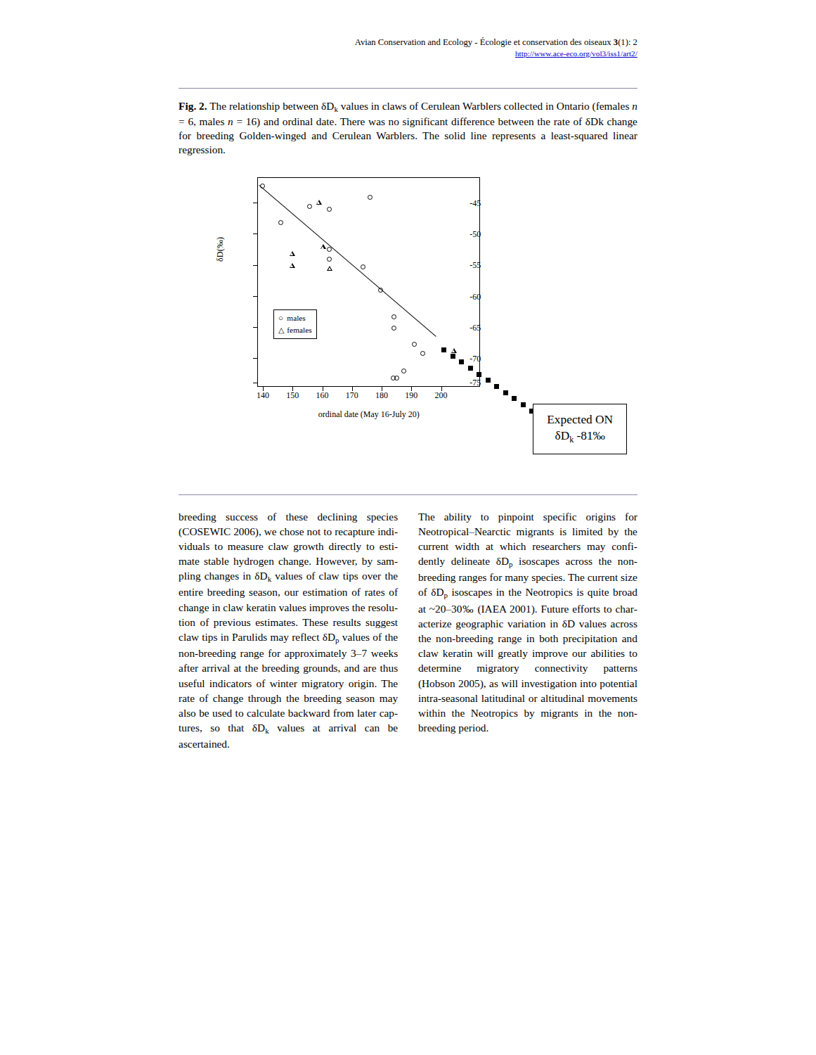Avian Conservation and Ecology - Écologie et conservation des oiseaux 3(1): 2
http://www.ace-eco.org/vol3/iss1/art2/
Fig. 2. The relationship between δDk values in claws of Cerulean Warblers collected in Ontario (females n = 6, males n = 16) and ordinal date. There was no significant difference between the rate of δDk change for breeding Golden-winged and Cerulean Warblers. The solid line represents a least-squared linear regression.
δD(‰)
-45
-50
-55
-60
-65
-70
-75
○ males
△ females
140
150
160
170
180
190
200
ordinal date (May 16-July 20)
Expected ON
δDk -81‰
breeding success of these declining species (COSEWIC 2006), we chose not to recapture individuals to measure claw growth directly to estimate stable hydrogen change. However, by sampling changes in δDk values of claw tips over the entire breeding season, our estimation of rates of change in claw keratin values improves the resolution of previous estimates. These results suggest claw tips in Parulids may reflect δDp values of the non-breeding range for approximately 3–7 weeks after arrival at the breeding grounds, and are thus useful indicators of winter migratory origin. The rate of change through the breeding season may also be used to calculate backward from later captures, so that δDk values at arrival can be ascertained.
The ability to pinpoint specific origins for Neotropical–Nearctic migrants is limited by the current width at which researchers may confidently delineate δDp isoscapes across the non-breeding ranges for many species. The current size of δDp isoscapes in the Neotropics is quite broad at ~20–30‰ (IAEA 2001). Future efforts to characterize geographic variation in δD values across the non-breeding range in both precipitation and claw keratin will greatly improve our abilities to determine migratory connectivity patterns (Hobson 2005), as will investigation into potential intra-seasonal latitudinal or altitudinal movements within the Neotropics by migrants in the non-breeding period.